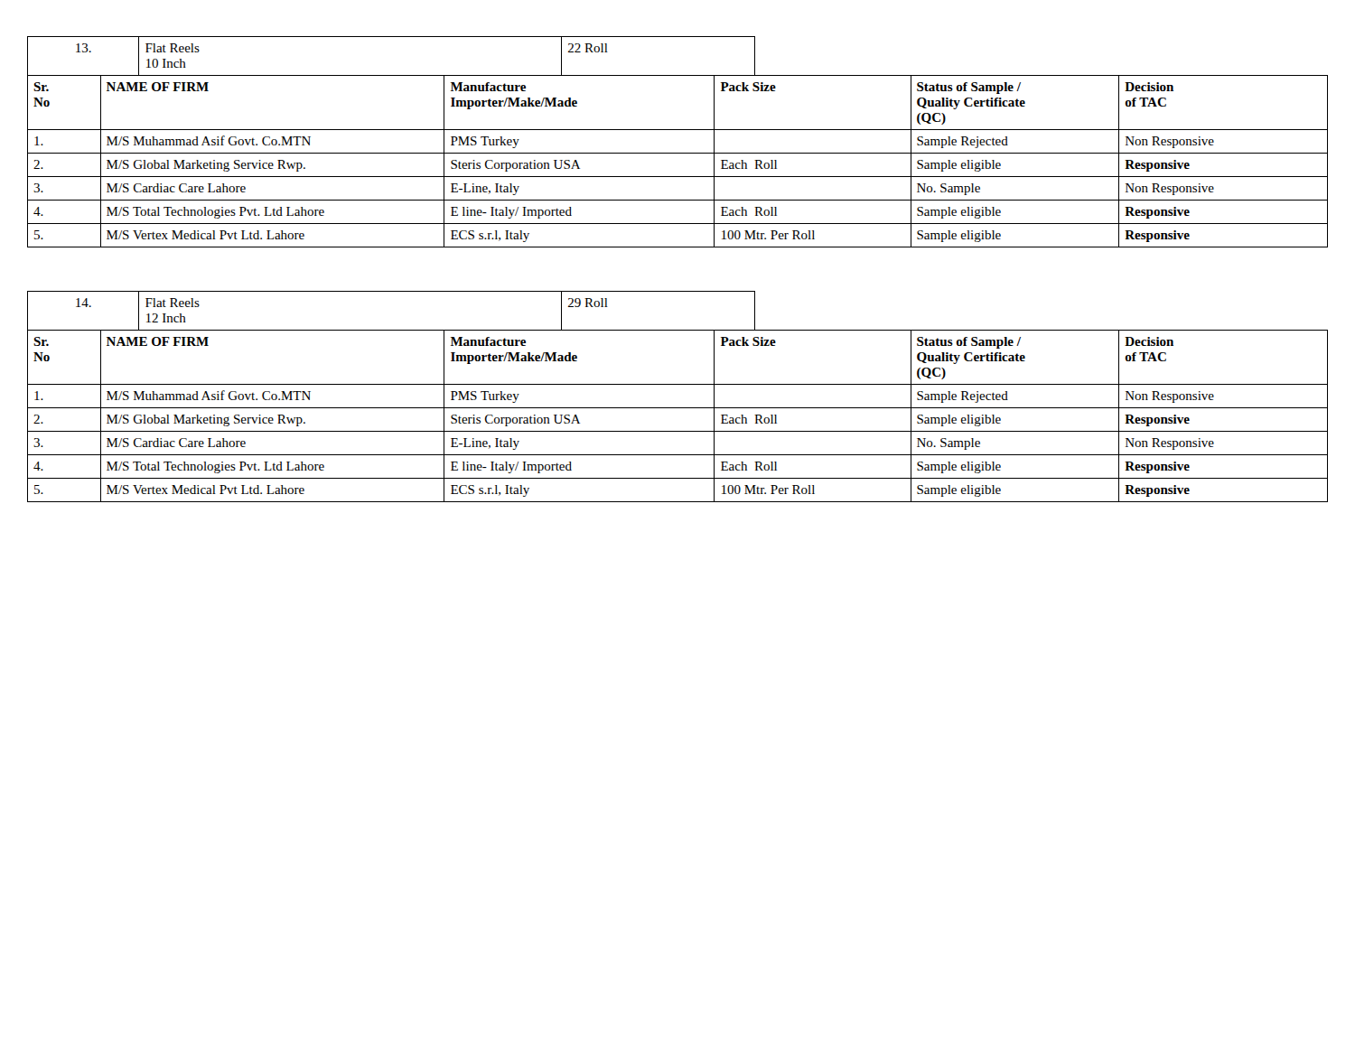| 13. | Flat Reels 10 Inch | 22 Roll |
| Sr. No | NAME OF FIRM | Manufacture Importer/Make/Made | Pack Size | Status of Sample / Quality Certificate (QC) | Decision of TAC |
| --- | --- | --- | --- | --- | --- |
| 1. | M/S Muhammad Asif Govt. Co.MTN | PMS Turkey | | Sample Rejected | Non Responsive |
| 2. | M/S Global Marketing Service Rwp. | Steris Corporation USA | Each Roll | Sample eligible | Responsive |
| 3. | M/S Cardiac Care Lahore | E-Line, Italy | | No. Sample | Non Responsive |
| 4. | M/S Total Technologies Pvt. Ltd Lahore | E line- Italy/ Imported | Each Roll | Sample eligible | Responsive |
| 5. | M/S Vertex Medical Pvt Ltd. Lahore | ECS s.r.l, Italy | 100 Mtr. Per Roll | Sample eligible | Responsive |
| 14. | Flat Reels 12 Inch | 29 Roll |
| Sr. No | NAME OF FIRM | Manufacture Importer/Make/Made | Pack Size | Status of Sample / Quality Certificate (QC) | Decision of TAC |
| --- | --- | --- | --- | --- | --- |
| 1. | M/S Muhammad Asif Govt. Co.MTN | PMS Turkey | | Sample Rejected | Non Responsive |
| 2. | M/S Global Marketing Service Rwp. | Steris Corporation USA | Each Roll | Sample eligible | Responsive |
| 3. | M/S Cardiac Care Lahore | E-Line, Italy | | No. Sample | Non Responsive |
| 4. | M/S Total Technologies Pvt. Ltd Lahore | E line- Italy/ Imported | Each Roll | Sample eligible | Responsive |
| 5. | M/S Vertex Medical Pvt Ltd. Lahore | ECS s.r.l, Italy | 100 Mtr. Per Roll | Sample eligible | Responsive |